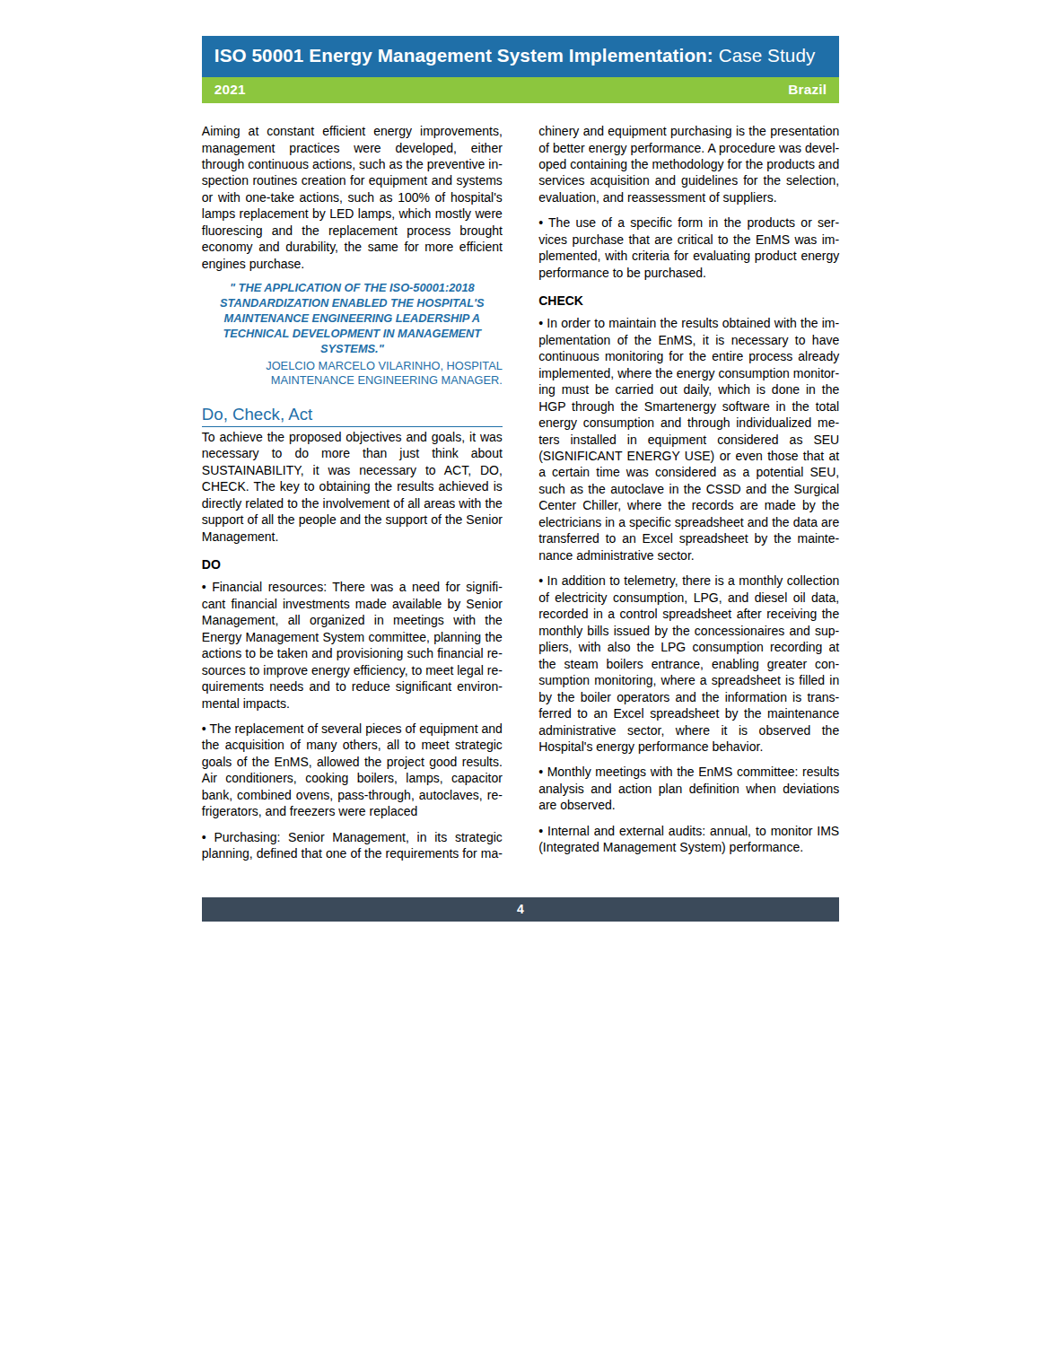ISO 50001 Energy Management System Implementation: Case Study
2021 Brazil
Aiming at constant efficient energy improvements, management practices were developed, either through continuous actions, such as the preventive inspection routines creation for equipment and systems or with one-take actions, such as 100% of hospital's lamps replacement by LED lamps, which mostly were fluorescing and the replacement process brought economy and durability, the same for more efficient engines purchase.
" The application of the ISO-50001:2018 standardization enabled the Hospital's Maintenance Engineering leadership a technical development in management systems." Joelcio Marcelo Vilarinho, Hospital Maintenance Engineering Manager.
Do, Check, Act
To achieve the proposed objectives and goals, it was necessary to do more than just think about SUSTAINABILITY, it was necessary to ACT, DO, CHECK. The key to obtaining the results achieved is directly related to the involvement of all areas with the support of all the people and the support of the Senior Management.
DO
• Financial resources: There was a need for significant financial investments made available by Senior Management, all organized in meetings with the Energy Management System committee, planning the actions to be taken and provisioning such financial resources to improve energy efficiency, to meet legal requirements needs and to reduce significant environmental impacts.
• The replacement of several pieces of equipment and the acquisition of many others, all to meet strategic goals of the EnMS, allowed the project good results. Air conditioners, cooking boilers, lamps, capacitor bank, combined ovens, pass-through, autoclaves, refrigerators, and freezers were replaced
• Purchasing: Senior Management, in its strategic planning, defined that one of the requirements for machinery and equipment purchasing is the presentation of better energy performance. A procedure was developed containing the methodology for the products and services acquisition and guidelines for the selection, evaluation, and reassessment of suppliers.
• The use of a specific form in the products or services purchase that are critical to the EnMS was implemented, with criteria for evaluating product energy performance to be purchased.
CHECK
• In order to maintain the results obtained with the implementation of the EnMS, it is necessary to have continuous monitoring for the entire process already implemented, where the energy consumption monitoring must be carried out daily, which is done in the HGP through the Smartenergy software in the total energy consumption and through individualized meters installed in equipment considered as SEU (SIGNIFICANT ENERGY USE) or even those that at a certain time was considered as a potential SEU, such as the autoclave in the CSSD and the Surgical Center Chiller, where the records are made by the electricians in a specific spreadsheet and the data are transferred to an Excel spreadsheet by the maintenance administrative sector.
• In addition to telemetry, there is a monthly collection of electricity consumption, LPG, and diesel oil data, recorded in a control spreadsheet after receiving the monthly bills issued by the concessionaires and suppliers, with also the LPG consumption recording at the steam boilers entrance, enabling greater consumption monitoring, where a spreadsheet is filled in by the boiler operators and the information is transferred to an Excel spreadsheet by the maintenance administrative sector, where it is observed the Hospital's energy performance behavior.
• Monthly meetings with the EnMS committee: results analysis and action plan definition when deviations are observed.
• Internal and external audits: annual, to monitor IMS (Integrated Management System) performance.
4